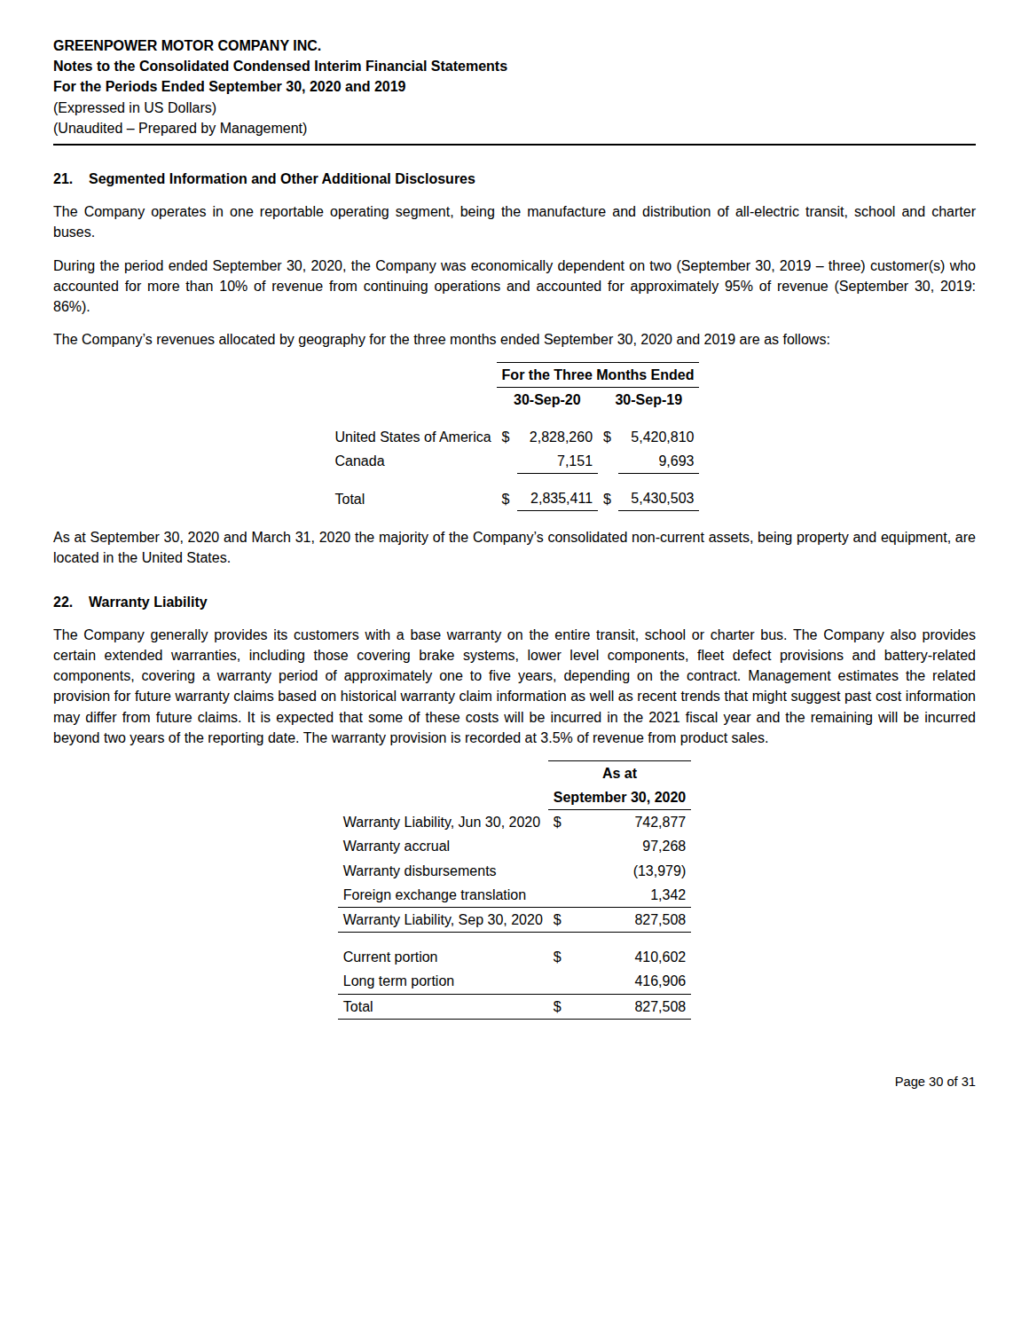GREENPOWER MOTOR COMPANY INC.
Notes to the Consolidated Condensed Interim Financial Statements
For the Periods Ended September 30, 2020 and 2019
(Expressed in US Dollars)
(Unaudited – Prepared by Management)
21. Segmented Information and Other Additional Disclosures
The Company operates in one reportable operating segment, being the manufacture and distribution of all-electric transit, school and charter buses.
During the period ended September 30, 2020, the Company was economically dependent on two (September 30, 2019 – three) customer(s) who accounted for more than 10% of revenue from continuing operations and accounted for approximately 95% of revenue (September 30, 2019: 86%).
The Company’s revenues allocated by geography for the three months ended September 30, 2020 and 2019 are as follows:
| | For the Three Months Ended |
| | 30-Sep-20 | 30-Sep-19 |
| United States of America | $ | 2,828,260 | $ | 5,420,810 |
| Canada | | 7,151 | | 9,693 |
| Total | $ | 2,835,411 | $ | 5,430,503 |
As at September 30, 2020 and March 31, 2020 the majority of the Company’s consolidated non-current assets, being property and equipment, are located in the United States.
22. Warranty Liability
The Company generally provides its customers with a base warranty on the entire transit, school or charter bus. The Company also provides certain extended warranties, including those covering brake systems, lower level components, fleet defect provisions and battery-related components, covering a warranty period of approximately one to five years, depending on the contract. Management estimates the related provision for future warranty claims based on historical warranty claim information as well as recent trends that might suggest past cost information may differ from future claims. It is expected that some of these costs will be incurred in the 2021 fiscal year and the remaining will be incurred beyond two years of the reporting date. The warranty provision is recorded at 3.5% of revenue from product sales.
| | As at |
| | September 30, 2020 |
| Warranty Liability, Jun 30, 2020 | $ | 742,877 |
| Warranty accrual | | 97,268 |
| Warranty disbursements | | (13,979) |
| Foreign exchange translation | | 1,342 |
| Warranty Liability, Sep 30, 2020 | $ | 827,508 |
| Current portion | $ | 410,602 |
| Long term portion | | 416,906 |
| Total | $ | 827,508 |
Page 30 of 31